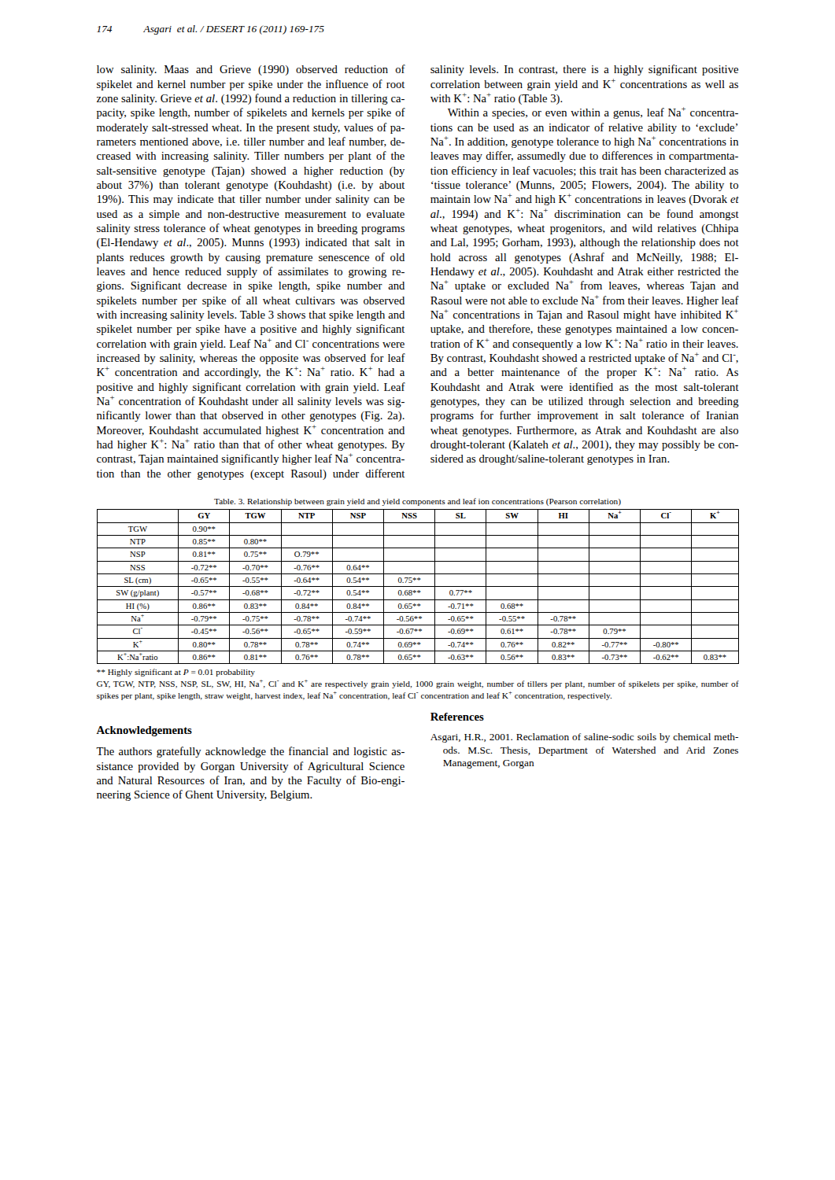174 Asgari et al. / DESERT 16 (2011) 169-175
low salinity. Maas and Grieve (1990) observed reduction of spikelet and kernel number per spike under the influence of root zone salinity. Grieve et al. (1992) found a reduction in tillering capacity, spike length, number of spikelets and kernels per spike of moderately salt-stressed wheat. In the present study, values of parameters mentioned above, i.e. tiller number and leaf number, decreased with increasing salinity. Tiller numbers per plant of the salt-sensitive genotype (Tajan) showed a higher reduction (by about 37%) than tolerant genotype (Kouhdasht) (i.e. by about 19%). This may indicate that tiller number under salinity can be used as a simple and non-destructive measurement to evaluate salinity stress tolerance of wheat genotypes in breeding programs (El-Hendawy et al., 2005). Munns (1993) indicated that salt in plants reduces growth by causing premature senescence of old leaves and hence reduced supply of assimilates to growing regions. Significant decrease in spike length, spike number and spikelets number per spike of all wheat cultivars was observed with increasing salinity levels. Table 3 shows that spike length and spikelet number per spike have a positive and highly significant correlation with grain yield. Leaf Na+ and Cl- concentrations were increased by salinity, whereas the opposite was observed for leaf K+ concentration and accordingly, the K+: Na+ ratio. K+ had a positive and highly significant correlation with grain yield. Leaf Na+ concentration of Kouhdasht under all salinity levels was significantly lower than that observed in other genotypes (Fig. 2a). Moreover, Kouhdasht accumulated highest K+ concentration and had higher K+: Na+ ratio than that of other wheat genotypes. By contrast, Tajan maintained significantly higher leaf Na+ concentration than the other genotypes (except Rasoul) under different salinity levels. In contrast, there is a highly significant positive correlation between grain yield and K+ concentrations as well as with K+: Na+ ratio (Table 3).
Within a species, or even within a genus, leaf Na+ concentrations can be used as an indicator of relative ability to ‘exclude’ Na+. In addition, genotype tolerance to high Na+ concentrations in leaves may differ, assumedly due to differences in compartmentation efficiency in leaf vacuoles; this trait has been characterized as ‘tissue tolerance’ (Munns, 2005; Flowers, 2004). The ability to maintain low Na+ and high K+ concentrations in leaves (Dvorak et al., 1994) and K+: Na+ discrimination can be found amongst wheat genotypes, wheat progenitors, and wild relatives (Chhipa and Lal, 1995; Gorham, 1993), although the relationship does not hold across all genotypes (Ashraf and McNeilly, 1988; El-Hendawy et al., 2005). Kouhdasht and Atrak either restricted the Na+ uptake or excluded Na+ from leaves, whereas Tajan and Rasoul were not able to exclude Na+ from their leaves. Higher leaf Na+ concentrations in Tajan and Rasoul might have inhibited K+ uptake, and therefore, these genotypes maintained a low concentration of K+ and consequently a low K+: Na+ ratio in their leaves. By contrast, Kouhdasht showed a restricted uptake of Na+ and Cl-, and a better maintenance of the proper K+: Na+ ratio. As Kouhdasht and Atrak were identified as the most salt-tolerant genotypes, they can be utilized through selection and breeding programs for further improvement in salt tolerance of Iranian wheat genotypes. Furthermore, as Atrak and Kouhdasht are also drought-tolerant (Kalateh et al., 2001), they may possibly be considered as drought/saline-tolerant genotypes in Iran.
Table. 3. Relationship between grain yield and yield components and leaf ion concentrations (Pearson correlation)
| | GY | TGW | NTP | NSP | NSS | SL | SW | HI | Na + | Cl - | K + |
| --- | --- | --- | --- | --- | --- | --- | --- | --- | --- | --- | --- |
| TGW | 0.90** | | | | | | | | | | |
| NTP | 0.85** | 0.80** | | | | | | | | | |
| NSP | 0.81** | 0.75** | O.79** | | | | | | | | |
| NSS | -0.72** | -0.70** | -0.76** | 0.64** | | | | | | | |
| SL (cm) | -0.65** | -0.55** | -0.64** | 0.54** | 0.75** | | | | | | |
| SW (g/plant) | -0.57** | -0.68** | -0.72** | 0.54** | 0.68** | 0.77** | | | | | |
| HI (%) | 0.86** | 0.83** | 0.84** | 0.84** | 0.65** | -0.71** | 0.68** | | | | |
| Na + | -0.79** | -0.75** | -0.78** | -0.74** | -0.56** | -0.65** | -0.55** | -0.78** | | | |
| Cl - | -0.45** | -0.56** | -0.65** | -0.59** | -0.67** | -0.69** | 0.61** | -0.78** | 0.79** | | |
| K + | 0.80** | 0.78** | 0.78** | 0.74** | 0.69** | -0.74** | 0.76** | 0.82** | -0.77** | -0.80** | |
| K + :Na + ratio | 0.86** | 0.81** | 0.76** | 0.78** | 0.65** | -0.63** | 0.56** | 0.83** | -0.73** | -0.62** | 0.83** |
** Highly significant at P = 0.01 probability
GY, TGW, NTP, NSS, NSP, SL, SW, HI, Na+, Cl- and K+ are respectively grain yield, 1000 grain weight, number of tillers per plant, number of spikelets per spike, number of spikes per plant, spike length, straw weight, harvest index, leaf Na+ concentration, leaf Cl- concentration and leaf K+ concentration, respectively.
Acknowledgements
The authors gratefully acknowledge the financial and logistic assistance provided by Gorgan University of Agricultural Science and Natural Resources of Iran, and by the Faculty of Bio-engineering Science of Ghent University, Belgium.
References
Asgari, H.R., 2001. Reclamation of saline-sodic soils by chemical methods. M.Sc. Thesis, Department of Watershed and Arid Zones Management, Gorgan